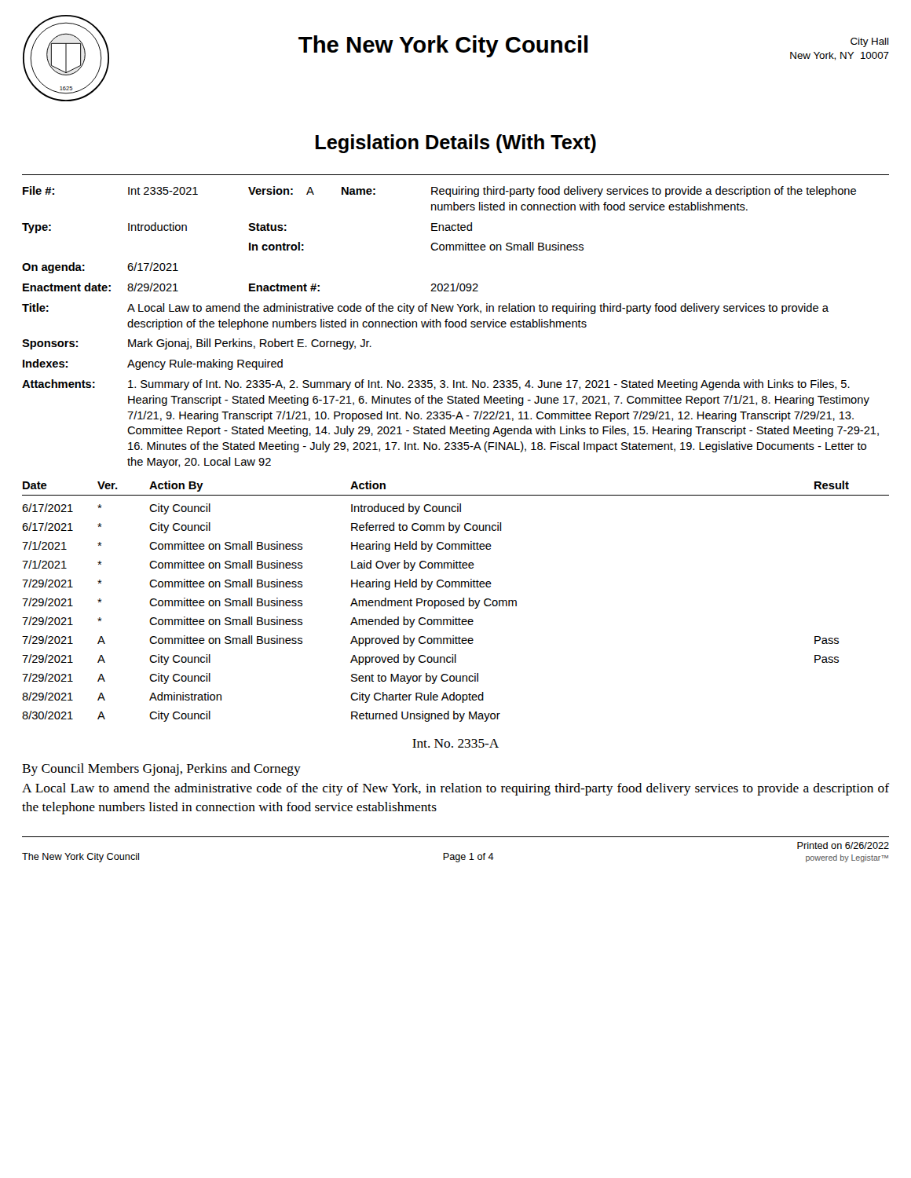The New York City Council
City Hall
New York, NY 10007
Legislation Details (With Text)
| File #: | Int 2335-2021 | Version: | A | Name: | Requiring third-party food delivery services to provide a description of the telephone numbers listed in connection with food service establishments. |
| Type: | Introduction | Status: | | Enacted |
| | | In control: | | Committee on Small Business |
| On agenda: | 6/17/2021 |
| Enactment date: | 8/29/2021 | Enactment #: | | 2021/092 |
| Title: | A Local Law to amend the administrative code of the city of New York, in relation to requiring third-party food delivery services to provide a description of the telephone numbers listed in connection with food service establishments |
| Sponsors: | Mark Gjonaj, Bill Perkins, Robert E. Cornegy, Jr. |
| Indexes: | Agency Rule-making Required |
| Attachments: | 1. Summary of Int. No. 2335-A, 2. Summary of Int. No. 2335, 3. Int. No. 2335, 4. June 17, 2021 - Stated Meeting Agenda with Links to Files, 5. Hearing Transcript - Stated Meeting 6-17-21, 6. Minutes of the Stated Meeting - June 17, 2021, 7. Committee Report 7/1/21, 8. Hearing Testimony 7/1/21, 9. Hearing Transcript 7/1/21, 10. Proposed Int. No. 2335-A - 7/22/21, 11. Committee Report 7/29/21, 12. Hearing Transcript 7/29/21, 13. Committee Report - Stated Meeting, 14. July 29, 2021 - Stated Meeting Agenda with Links to Files, 15. Hearing Transcript - Stated Meeting 7-29-21, 16. Minutes of the Stated Meeting - July 29, 2021, 17. Int. No. 2335-A (FINAL), 18. Fiscal Impact Statement, 19. Legislative Documents - Letter to the Mayor, 20. Local Law 92 |
| Date | Ver. | Action By | Action | Result |
| --- | --- | --- | --- | --- |
| 6/17/2021 | * | City Council | Introduced by Council | |
| 6/17/2021 | * | City Council | Referred to Comm by Council | |
| 7/1/2021 | * | Committee on Small Business | Hearing Held by Committee | |
| 7/1/2021 | * | Committee on Small Business | Laid Over by Committee | |
| 7/29/2021 | * | Committee on Small Business | Hearing Held by Committee | |
| 7/29/2021 | * | Committee on Small Business | Amendment Proposed by Comm | |
| 7/29/2021 | * | Committee on Small Business | Amended by Committee | |
| 7/29/2021 | A | Committee on Small Business | Approved by Committee | Pass |
| 7/29/2021 | A | City Council | Approved by Council | Pass |
| 7/29/2021 | A | City Council | Sent to Mayor by Council | |
| 8/29/2021 | A | Administration | City Charter Rule Adopted | |
| 8/30/2021 | A | City Council | Returned Unsigned by Mayor | |
Int. No. 2335-A
By Council Members Gjonaj, Perkins and Cornegy
A Local Law to amend the administrative code of the city of New York, in relation to requiring third-party food delivery services to provide a description of the telephone numbers listed in connection with food service establishments
The New York City Council
Page 1 of 4
Printed on 6/26/2022
powered by Legistar™